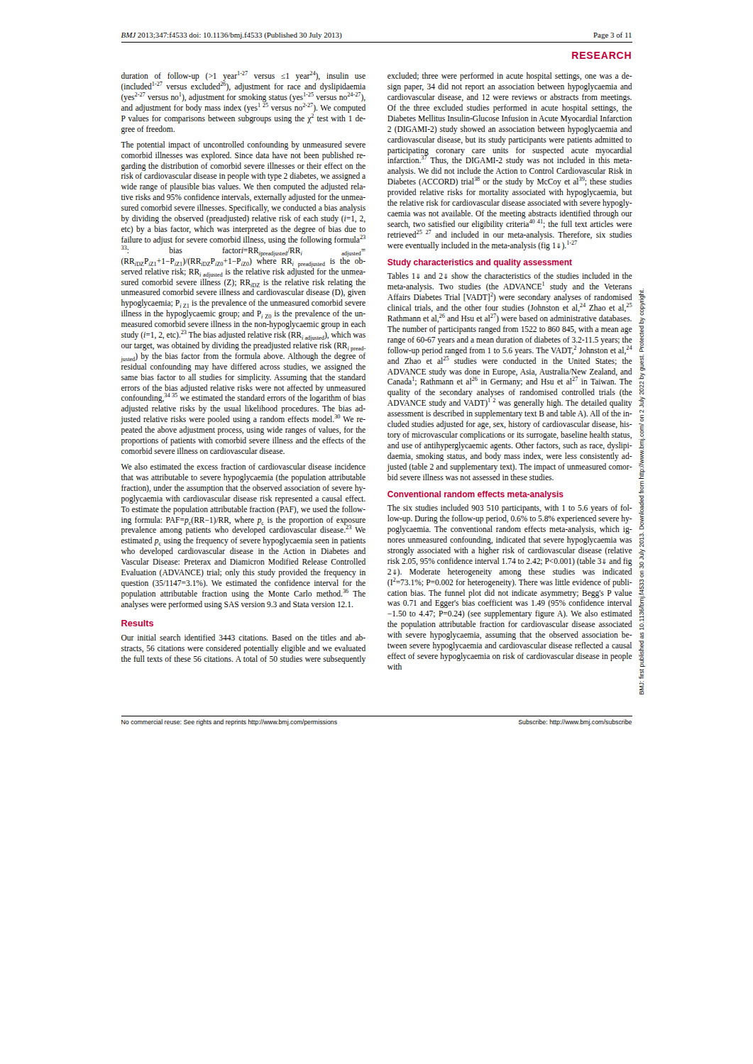BMJ: first published as 10.1136/bmj.f4533 on 30 July 2013. Downloaded from http://www.bmj.com/ on 2 July 2022 by guest. Protected by copyright.
BMJ 2013;347:f4533 doi: 10.1136/bmj.f4533 (Published 30 July 2013)
Page 3 of 11
RESEARCH
duration of follow-up (>1 year1-27 versus ≤1 year24), insulin use (included1-27 versus excluded26), adjustment for race and dyslipidaemia (yes2-27 versus no1), adjustment for smoking status (yes1-25 versus no24-27), and adjustment for body mass index (yes1 25 versus no2-27). We computed P values for comparisons between subgroups using the χ2 test with 1 degree of freedom.
The potential impact of uncontrolled confounding by unmeasured severe comorbid illnesses was explored. Since data have not been published regarding the distribution of comorbid severe illnesses or their effect on the risk of cardiovascular disease in people with type 2 diabetes, we assigned a wide range of plausible bias values. We then computed the adjusted relative risks and 95% confidence intervals, externally adjusted for the unmeasured comorbid severe illnesses. Specifically, we conducted a bias analysis by dividing the observed (preadjusted) relative risk of each study (i=1, 2, etc) by a bias factor, which was interpreted as the degree of bias due to failure to adjust for severe comorbid illness, using the following formula23 33: bias factori=RRipreadjusted/RRi adjusted=(RRi DZPi Z1+1−Pi Z1)/(RRi DZPi Z0+1−Pi Z0) where RRi preadjusted is the observed relative risk; RRi adjusted is the relative risk adjusted for the unmeasured comorbid severe illness (Z); RRi DZ is the relative risk relating the unmeasured comorbid severe illness and cardiovascular disease (D), given hypoglycaemia; Pi Z1 is the prevalence of the unmeasured comorbid severe illness in the hypoglycaemic group; and Pi Z0 is the prevalence of the unmeasured comorbid severe illness in the non-hypoglycaemic group in each study (i=1, 2, etc).23 The bias adjusted relative risk (RRi adjusted), which was our target, was obtained by dividing the preadjusted relative risk (RRi preadjusted) by the bias factor from the formula above. Although the degree of residual confounding may have differed across studies, we assigned the same bias factor to all studies for simplicity. Assuming that the standard errors of the bias adjusted relative risks were not affected by unmeasured confounding,34 35 we estimated the standard errors of the logarithm of bias adjusted relative risks by the usual likelihood procedures. The bias adjusted relative risks were pooled using a random effects model.30 We repeated the above adjustment process, using wide ranges of values, for the proportions of patients with comorbid severe illness and the effects of the comorbid severe illness on cardiovascular disease.
We also estimated the excess fraction of cardiovascular disease incidence that was attributable to severe hypoglycaemia (the population attributable fraction), under the assumption that the observed association of severe hypoglycaemia with cardiovascular disease risk represented a causal effect. To estimate the population attributable fraction (PAF), we used the following formula: PAF=pc(RR−1)/RR, where pc is the proportion of exposure prevalence among patients who developed cardiovascular disease.23 We estimated pc using the frequency of severe hypoglycaemia seen in patients who developed cardiovascular disease in the Action in Diabetes and Vascular Disease: Preterax and Diamicron Modified Release Controlled Evaluation (ADVANCE) trial; only this study provided the frequency in question (35/1147=3.1%). We estimated the confidence interval for the population attributable fraction using the Monte Carlo method.36 The analyses were performed using SAS version 9.3 and Stata version 12.1.
Results
Our initial search identified 3443 citations. Based on the titles and abstracts, 56 citations were considered potentially eligible and we evaluated the full texts of these 56 citations. A total of 50 studies were subsequently excluded; three were performed in acute hospital settings, one was a design paper, 34 did not report an association between hypoglycaemia and cardiovascular disease, and 12 were reviews or abstracts from meetings. Of the three excluded studies performed in acute hospital settings, the Diabetes Mellitus Insulin-Glucose Infusion in Acute Myocardial Infarction 2 (DIGAMI-2) study showed an association between hypoglycaemia and cardiovascular disease, but its study participants were patients admitted to participating coronary care units for suspected acute myocardial infarction.37 Thus, the DIGAMI-2 study was not included in this meta-analysis. We did not include the Action to Control Cardiovascular Risk in Diabetes (ACCORD) trial38 or the study by McCoy et al39; these studies provided relative risks for mortality associated with hypoglycaemia, but the relative risk for cardiovascular disease associated with severe hypoglycaemia was not available. Of the meeting abstracts identified through our search, two satisfied our eligibility criteria40 41; the full text articles were retrieved25 27 and included in our meta-analysis. Therefore, six studies were eventually included in the meta-analysis (fig 1⇓).1-27
Study characteristics and quality assessment
Tables 1⇓ and 2⇓ show the characteristics of the studies included in the meta-analysis. Two studies (the ADVANCE1 study and the Veterans Affairs Diabetes Trial [VADT]2) were secondary analyses of randomised clinical trials, and the other four studies (Johnston et al,24 Zhao et al,25 Rathmann et al,26 and Hsu et al27) were based on administrative databases. The number of participants ranged from 1522 to 860 845, with a mean age range of 60-67 years and a mean duration of diabetes of 3.2-11.5 years; the follow-up period ranged from 1 to 5.6 years. The VADT,2 Johnston et al,24 and Zhao et al25 studies were conducted in the United States; the ADVANCE study was done in Europe, Asia, Australia/New Zealand, and Canada1; Rathmann et al26 in Germany; and Hsu et al27 in Taiwan. The quality of the secondary analyses of randomised controlled trials (the ADVANCE study and VADT)1 2 was generally high. The detailed quality assessment is described in supplementary text B and table A). All of the included studies adjusted for age, sex, history of cardiovascular disease, history of microvascular complications or its surrogate, baseline health status, and use of antihyperglycaemic agents. Other factors, such as race, dyslipidaemia, smoking status, and body mass index, were less consistently adjusted (table 2 and supplementary text). The impact of unmeasured comorbid severe illness was not assessed in these studies.
Conventional random effects meta-analysis
The six studies included 903 510 participants, with 1 to 5.6 years of follow-up. During the follow-up period, 0.6% to 5.8% experienced severe hypoglycaemia. The conventional random effects meta-analysis, which ignores unmeasured confounding, indicated that severe hypoglycaemia was strongly associated with a higher risk of cardiovascular disease (relative risk 2.05, 95% confidence interval 1.74 to 2.42; P<0.001) (table 3⇓ and fig 2⇓). Moderate heterogeneity among these studies was indicated (I2=73.1%; P=0.002 for heterogeneity). There was little evidence of publication bias. The funnel plot did not indicate asymmetry; Begg's P value was 0.71 and Egger's bias coefficient was 1.49 (95% confidence interval −1.50 to 4.47; P=0.24) (see supplementary figure A). We also estimated the population attributable fraction for cardiovascular disease associated with severe hypoglycaemia, assuming that the observed association between severe hypoglycaemia and cardiovascular disease reflected a causal effect of severe hypoglycaemia on risk of cardiovascular disease in people with
No commercial reuse: See rights and reprints http://www.bmj.com/permissions
Subscribe: http://www.bmj.com/subscribe